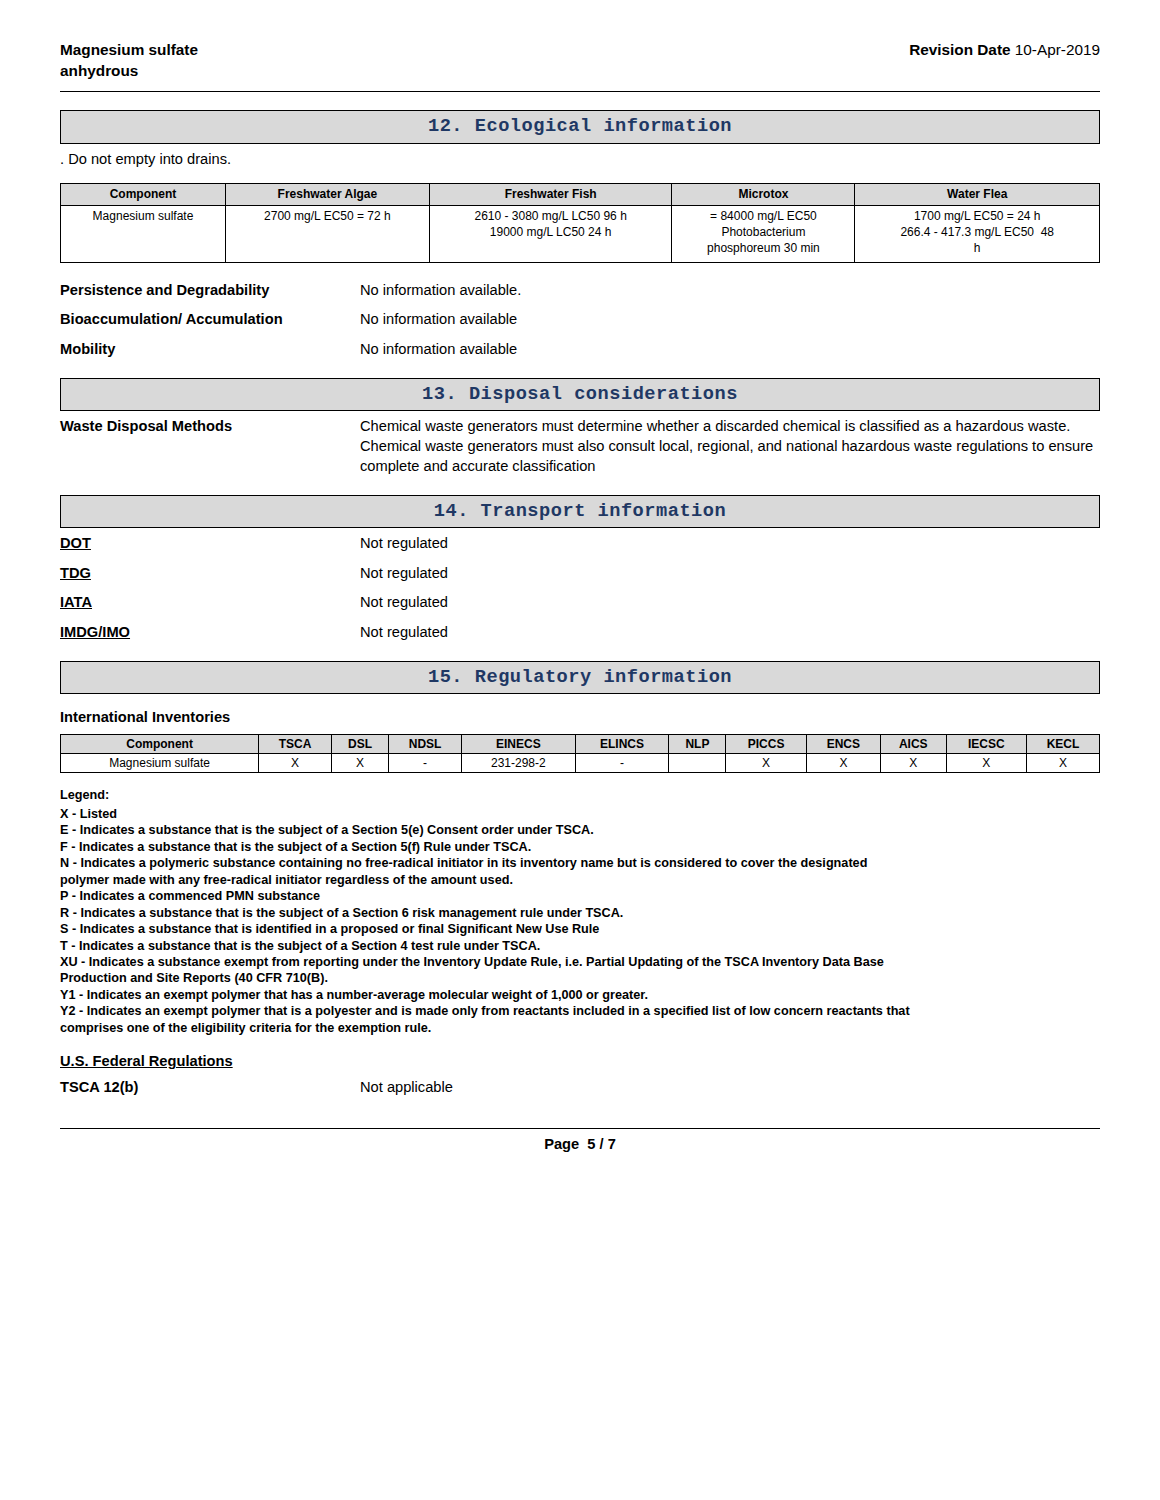Magnesium sulfate
anhydrous
Revision Date 10-Apr-2019
12. Ecological information
. Do not empty into drains.
| Component | Freshwater Algae | Freshwater Fish | Microtox | Water Flea |
| --- | --- | --- | --- | --- |
| Magnesium sulfate | 2700 mg/L EC50 = 72 h | 2610 - 3080 mg/L LC50 96 h 19000 mg/L LC50 24 h | = 84000 mg/L EC50 Photobacterium phosphoreum 30 min | 1700 mg/L EC50 = 24 h 266.4 - 417.3 mg/L EC50 48 h |
Persistence and Degradability
No information available.
Bioaccumulation/ Accumulation
No information available
Mobility
No information available
13. Disposal considerations
Waste Disposal Methods
Chemical waste generators must determine whether a discarded chemical is classified as a hazardous waste. Chemical waste generators must also consult local, regional, and national hazardous waste regulations to ensure complete and accurate classification
14. Transport information
DOT
Not regulated
TDG
Not regulated
IATA
Not regulated
IMDG/IMO
Not regulated
15. Regulatory information
International Inventories
| Component | TSCA | DSL | NDSL | EINECS | ELINCS | NLP | PICCS | ENCS | AICS | IECSC | KECL |
| --- | --- | --- | --- | --- | --- | --- | --- | --- | --- | --- | --- |
| Magnesium sulfate | X | X | - | 231-298-2 | - | | X | X | X | X | X |
Legend:
X - Listed
E - Indicates a substance that is the subject of a Section 5(e) Consent order under TSCA.
F - Indicates a substance that is the subject of a Section 5(f) Rule under TSCA.
N - Indicates a polymeric substance containing no free-radical initiator in its inventory name but is considered to cover the designated
polymer made with any free-radical initiator regardless of the amount used.
P - Indicates a commenced PMN substance
R - Indicates a substance that is the subject of a Section 6 risk management rule under TSCA.
S - Indicates a substance that is identified in a proposed or final Significant New Use Rule
T - Indicates a substance that is the subject of a Section 4 test rule under TSCA.
XU - Indicates a substance exempt from reporting under the Inventory Update Rule, i.e. Partial Updating of the TSCA Inventory Data Base
Production and Site Reports (40 CFR 710(B).
Y1 - Indicates an exempt polymer that has a number-average molecular weight of 1,000 or greater.
Y2 - Indicates an exempt polymer that is a polyester and is made only from reactants included in a specified list of low concern reactants that
comprises one of the eligibility criteria for the exemption rule.
U.S. Federal Regulations
TSCA 12(b)
Not applicable
Page 5 / 7